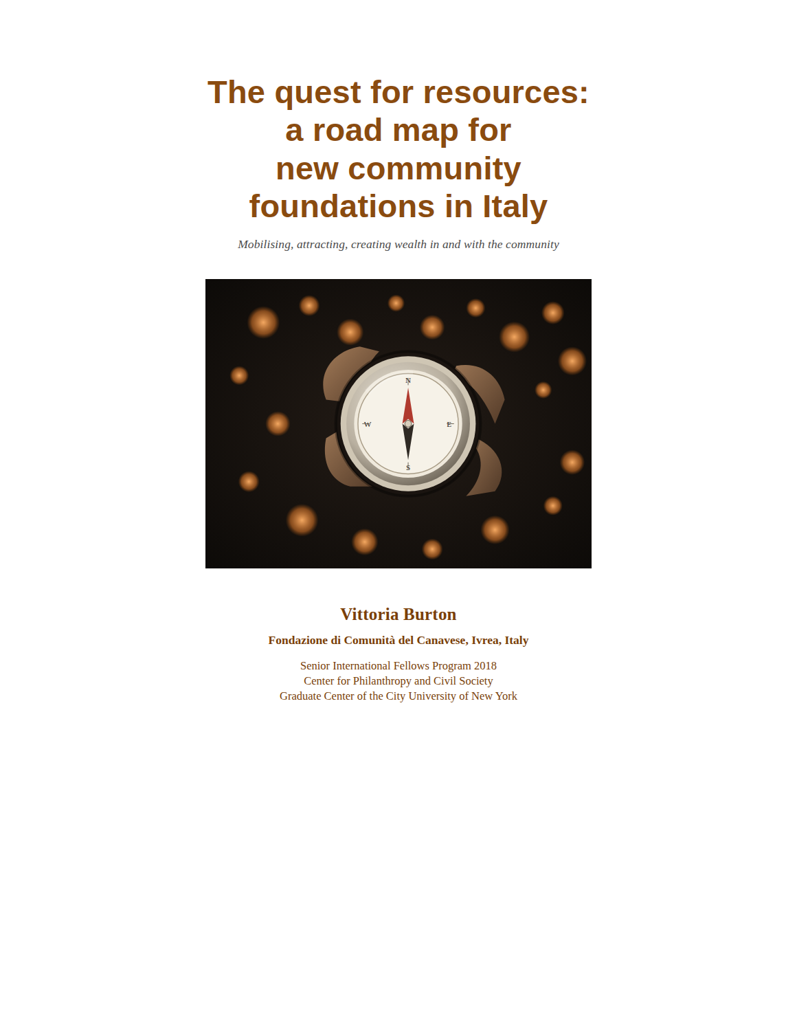The quest for resources:
a road map for
new community foundations in Italy
Mobilising, attracting, creating wealth in and with the community
Vittoria Burton
Fondazione di Comunità del Canavese, Ivrea, Italy
Senior International Fellows Program 2018 Center for Philanthropy and Civil Society Graduate Center of the City University of New York